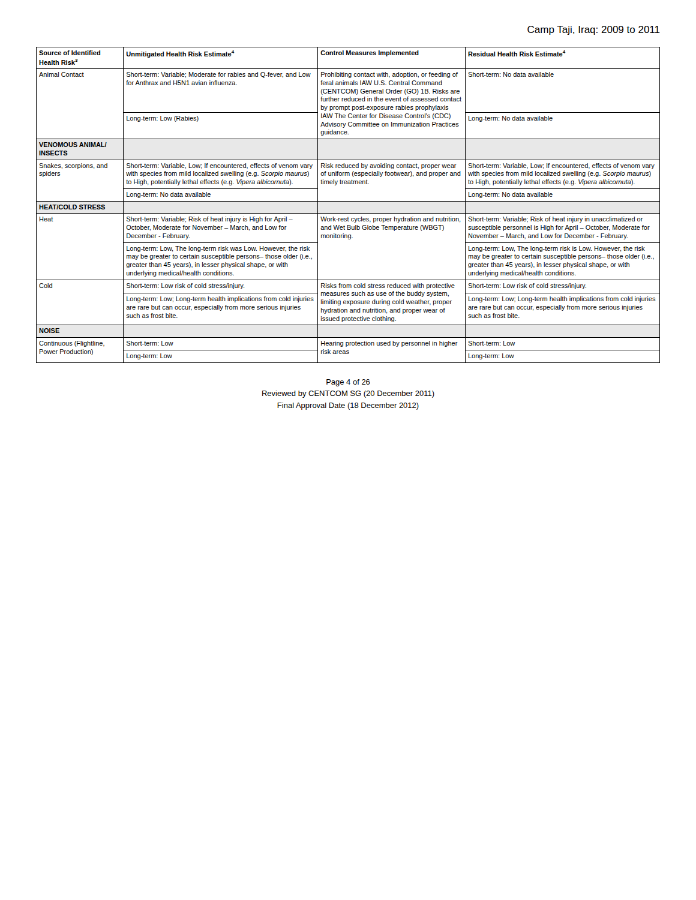Camp Taji, Iraq: 2009 to 2011
| Source of Identified Health Risk 3 | Unmitigated Health Risk Estimate 4 | Control Measures Implemented | Residual Health Risk Estimate 4 |
| --- | --- | --- | --- |
| Animal Contact | Short-term: Variable; Moderate for rabies and Q-fever, and Low for Anthrax and H5N1 avian influenza. | Prohibiting contact with, adoption, or feeding of feral animals IAW U.S. Central Command (CENTCOM) General Order (GO) 1B. Risks are further reduced in the event of assessed contact by prompt post-exposure rabies prophylaxis IAW The Center for Disease Control's (CDC) Advisory Committee on Immunization Practices guidance. | Short-term: No data available |
| Long-term: Low (Rabies) | Long-term: No data available |
| VENOMOUS ANIMAL/ INSECTS | | | |
| Snakes, scorpions, and spiders | Short-term: Variable, Low; If encountered, effects of venom vary with species from mild localized swelling (e.g. Scorpio maurus ) to High, potentially lethal effects (e.g. Vipera albicornuta ). | Risk reduced by avoiding contact, proper wear of uniform (especially footwear), and proper and timely treatment. | Short-term: Variable, Low; If encountered, effects of venom vary with species from mild localized swelling (e.g. Scorpio maurus ) to High, potentially lethal effects (e.g. Vipera albicornuta ). |
| Long-term: No data available | Long-term: No data available |
| HEAT/COLD STRESS | | | |
| Heat | Short-term: Variable; Risk of heat injury is High for April – October, Moderate for November – March, and Low for December - February. | Work-rest cycles, proper hydration and nutrition, and Wet Bulb Globe Temperature (WBGT) monitoring. | Short-term: Variable; Risk of heat injury in unacclimatized or susceptible personnel is High for April – October, Moderate for November – March, and Low for December - February. |
| Long-term: Low, The long-term risk was Low. However, the risk may be greater to certain susceptible persons– those older (i.e., greater than 45 years), in lesser physical shape, or with underlying medical/health conditions. | Long-term: Low, The long-term risk is Low. However, the risk may be greater to certain susceptible persons– those older (i.e., greater than 45 years), in lesser physical shape, or with underlying medical/health conditions. |
| Cold | Short-term: Low risk of cold stress/injury. | Risks from cold stress reduced with protective measures such as use of the buddy system, limiting exposure during cold weather, proper hydration and nutrition, and proper wear of issued protective clothing. | Short-term: Low risk of cold stress/injury. |
| Long-term: Low; Long-term health implications from cold injuries are rare but can occur, especially from more serious injuries such as frost bite. | Long-term: Low; Long-term health implications from cold injuries are rare but can occur, especially from more serious injuries such as frost bite. |
| NOISE | | | |
| Continuous (Flightline, Power Production) | Short-term: Low | Hearing protection used by personnel in higher risk areas | Short-term: Low |
| Long-term: Low | Long-term: Low |
Page 4 of 26
Reviewed by CENTCOM SG (20 December 2011)
Final Approval Date (18 December 2012)